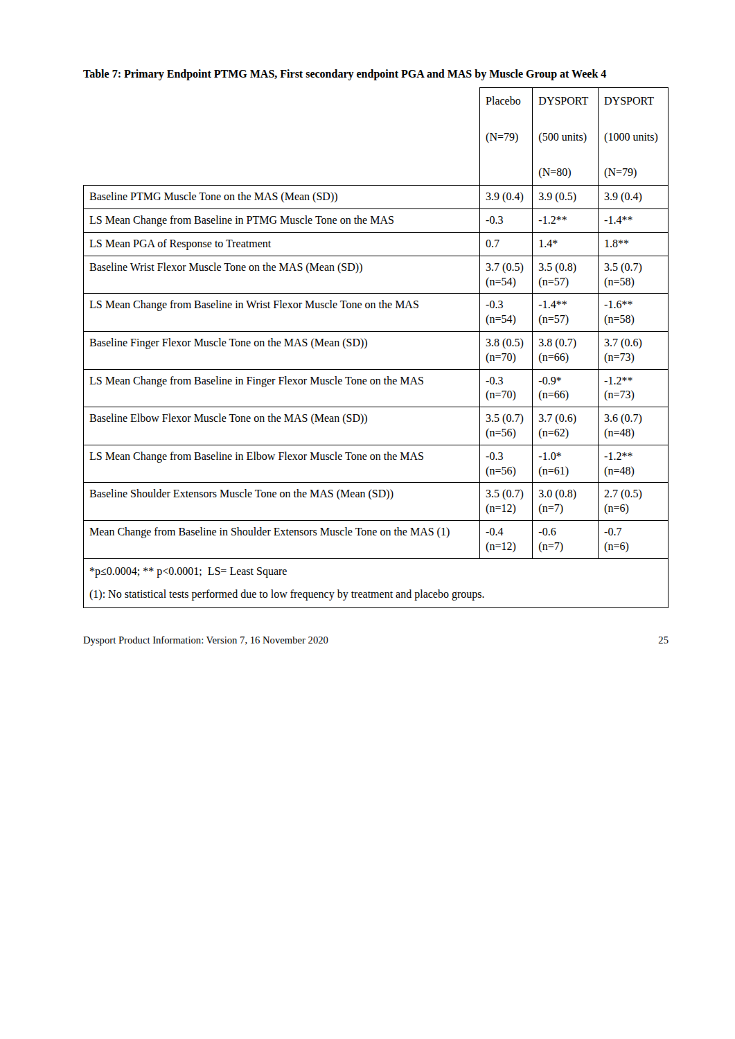Table 7: Primary Endpoint PTMG MAS, First secondary endpoint PGA and MAS by Muscle Group at Week 4
| | Placebo (N=79) | DYSPORT (500 units) (N=80) | DYSPORT (1000 units) (N=79) |
| --- | --- | --- | --- |
| Baseline PTMG Muscle Tone on the MAS (Mean (SD)) | 3.9 (0.4) | 3.9 (0.5) | 3.9 (0.4) |
| LS Mean Change from Baseline in PTMG Muscle Tone on the MAS | -0.3 | -1.2** | -1.4** |
| LS Mean PGA of Response to Treatment | 0.7 | 1.4* | 1.8** |
| Baseline Wrist Flexor Muscle Tone on the MAS (Mean (SD)) | 3.7 (0.5) (n=54) | 3.5 (0.8) (n=57) | 3.5 (0.7) (n=58) |
| LS Mean Change from Baseline in Wrist Flexor Muscle Tone on the MAS | -0.3 (n=54) | -1.4** (n=57) | -1.6** (n=58) |
| Baseline Finger Flexor Muscle Tone on the MAS (Mean (SD)) | 3.8 (0.5) (n=70) | 3.8 (0.7) (n=66) | 3.7 (0.6) (n=73) |
| LS Mean Change from Baseline in Finger Flexor Muscle Tone on the MAS | -0.3 (n=70) | -0.9* (n=66) | -1.2** (n=73) |
| Baseline Elbow Flexor Muscle Tone on the MAS (Mean (SD)) | 3.5 (0.7) (n=56) | 3.7 (0.6) (n=62) | 3.6 (0.7) (n=48) |
| LS Mean Change from Baseline in Elbow Flexor Muscle Tone on the MAS | -0.3 (n=56) | -1.0* (n=61) | -1.2** (n=48) |
| Baseline Shoulder Extensors Muscle Tone on the MAS (Mean (SD)) | 3.5 (0.7) (n=12) | 3.0 (0.8) (n=7) | 2.7 (0.5) (n=6) |
| Mean Change from Baseline in Shoulder Extensors Muscle Tone on the MAS (1) | -0.4 (n=12) | -0.6 (n=7) | -0.7 (n=6) |
| *p≤0.0004; ** p<0.0001; LS= Least Square (1): No statistical tests performed due to low frequency by treatment and placebo groups. |
Dysport Product Information: Version 7, 16 November 2020 25